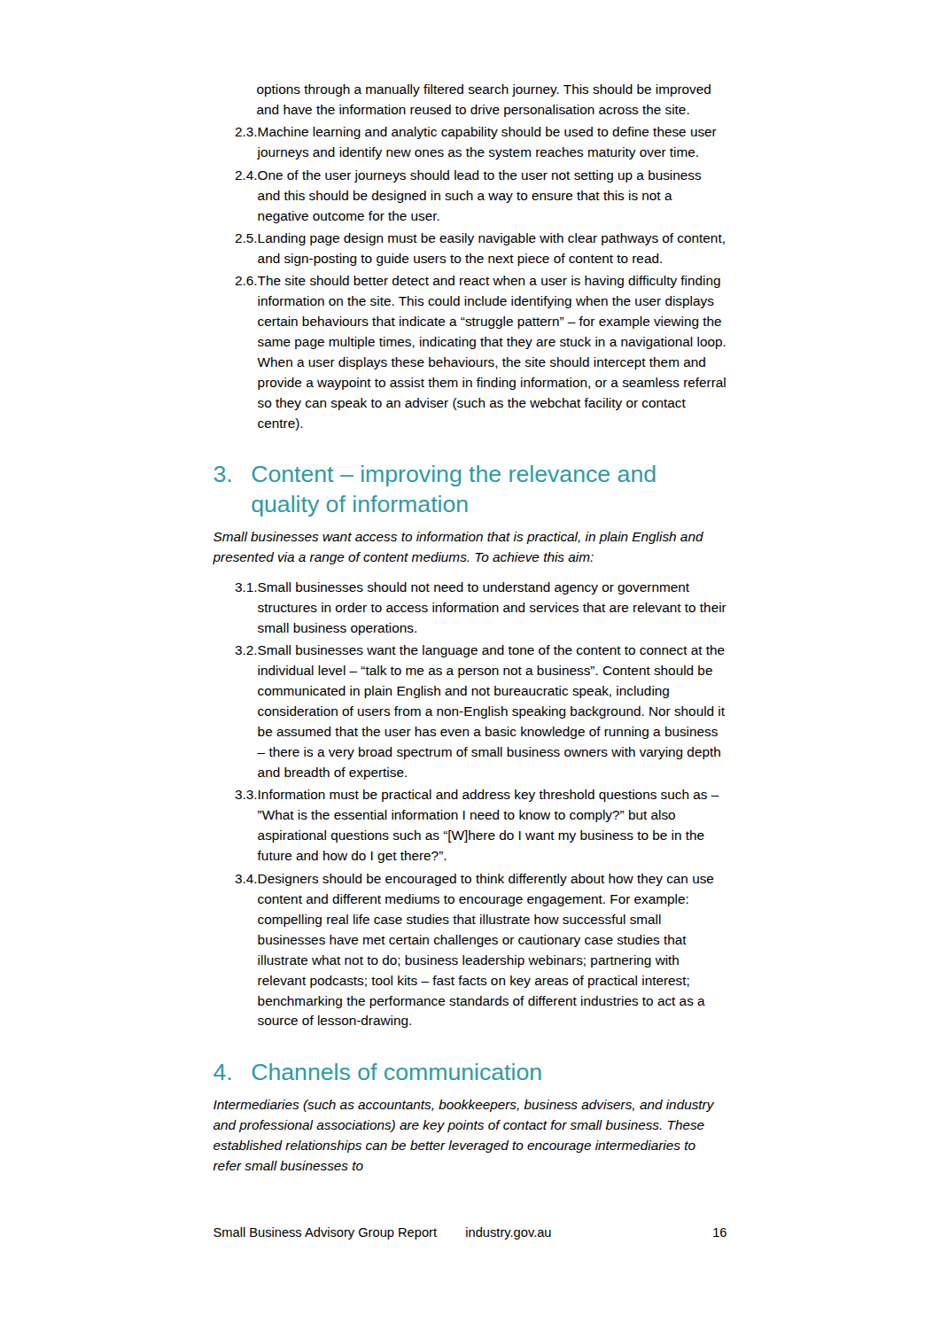options through a manually filtered search journey. This should be improved and have the information reused to drive personalisation across the site.
2.3. Machine learning and analytic capability should be used to define these user journeys and identify new ones as the system reaches maturity over time.
2.4. One of the user journeys should lead to the user not setting up a business and this should be designed in such a way to ensure that this is not a negative outcome for the user.
2.5. Landing page design must be easily navigable with clear pathways of content, and sign-posting to guide users to the next piece of content to read.
2.6. The site should better detect and react when a user is having difficulty finding information on the site. This could include identifying when the user displays certain behaviours that indicate a “struggle pattern” – for example viewing the same page multiple times, indicating that they are stuck in a navigational loop. When a user displays these behaviours, the site should intercept them and provide a waypoint to assist them in finding information, or a seamless referral so they can speak to an adviser (such as the webchat facility or contact centre).
3. Content – improving the relevance and quality of information
Small businesses want access to information that is practical, in plain English and presented via a range of content mediums. To achieve this aim:
3.1. Small businesses should not need to understand agency or government structures in order to access information and services that are relevant to their small business operations.
3.2. Small businesses want the language and tone of the content to connect at the individual level – “talk to me as a person not a business”. Content should be communicated in plain English and not bureaucratic speak, including consideration of users from a non-English speaking background. Nor should it be assumed that the user has even a basic knowledge of running a business – there is a very broad spectrum of small business owners with varying depth and breadth of expertise.
3.3. Information must be practical and address key threshold questions such as – ”What is the essential information I need to know to comply?” but also aspirational questions such as “[W]here do I want my business to be in the future and how do I get there?”.
3.4. Designers should be encouraged to think differently about how they can use content and different mediums to encourage engagement. For example: compelling real life case studies that illustrate how successful small businesses have met certain challenges or cautionary case studies that illustrate what not to do; business leadership webinars; partnering with relevant podcasts; tool kits – fast facts on key areas of practical interest; benchmarking the performance standards of different industries to act as a source of lesson-drawing.
4. Channels of communication
Intermediaries (such as accountants, bookkeepers, business advisers, and industry and professional associations) are key points of contact for small business. These established relationships can be better leveraged to encourage intermediaries to refer small businesses to
Small Business Advisory Group Report
industry.gov.au
16